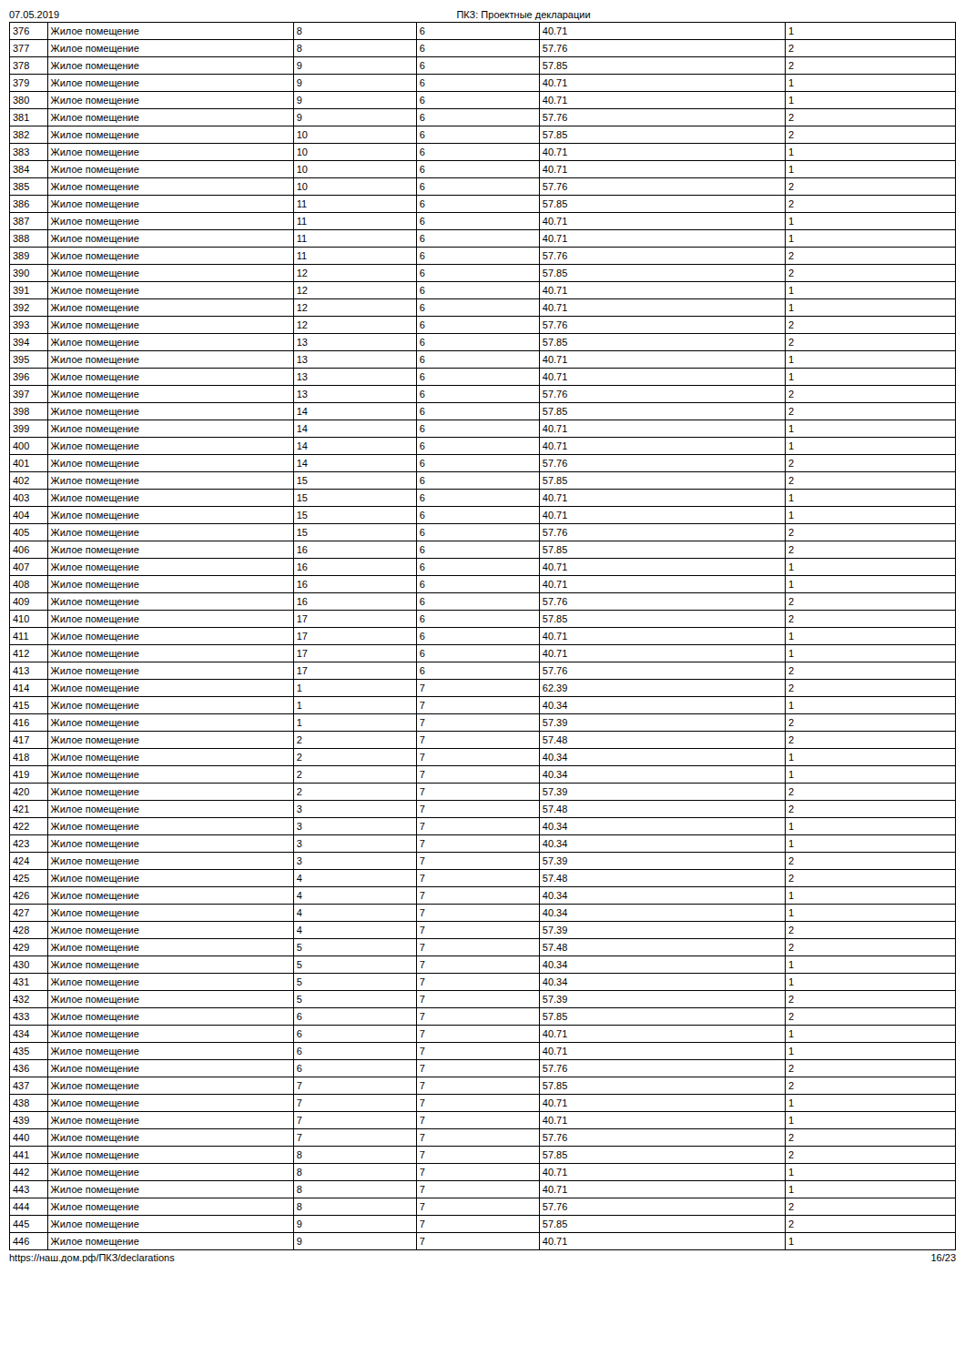07.05.2019
ПКЗ: Проектные декларации
| 376 | Жилое помещение | 8 | 6 | 40.71 | 1 |
| 377 | Жилое помещение | 8 | 6 | 57.76 | 2 |
| 378 | Жилое помещение | 9 | 6 | 57.85 | 2 |
| 379 | Жилое помещение | 9 | 6 | 40.71 | 1 |
| 380 | Жилое помещение | 9 | 6 | 40.71 | 1 |
| 381 | Жилое помещение | 9 | 6 | 57.76 | 2 |
| 382 | Жилое помещение | 10 | 6 | 57.85 | 2 |
| 383 | Жилое помещение | 10 | 6 | 40.71 | 1 |
| 384 | Жилое помещение | 10 | 6 | 40.71 | 1 |
| 385 | Жилое помещение | 10 | 6 | 57.76 | 2 |
| 386 | Жилое помещение | 11 | 6 | 57.85 | 2 |
| 387 | Жилое помещение | 11 | 6 | 40.71 | 1 |
| 388 | Жилое помещение | 11 | 6 | 40.71 | 1 |
| 389 | Жилое помещение | 11 | 6 | 57.76 | 2 |
| 390 | Жилое помещение | 12 | 6 | 57.85 | 2 |
| 391 | Жилое помещение | 12 | 6 | 40.71 | 1 |
| 392 | Жилое помещение | 12 | 6 | 40.71 | 1 |
| 393 | Жилое помещение | 12 | 6 | 57.76 | 2 |
| 394 | Жилое помещение | 13 | 6 | 57.85 | 2 |
| 395 | Жилое помещение | 13 | 6 | 40.71 | 1 |
| 396 | Жилое помещение | 13 | 6 | 40.71 | 1 |
| 397 | Жилое помещение | 13 | 6 | 57.76 | 2 |
| 398 | Жилое помещение | 14 | 6 | 57.85 | 2 |
| 399 | Жилое помещение | 14 | 6 | 40.71 | 1 |
| 400 | Жилое помещение | 14 | 6 | 40.71 | 1 |
| 401 | Жилое помещение | 14 | 6 | 57.76 | 2 |
| 402 | Жилое помещение | 15 | 6 | 57.85 | 2 |
| 403 | Жилое помещение | 15 | 6 | 40.71 | 1 |
| 404 | Жилое помещение | 15 | 6 | 40.71 | 1 |
| 405 | Жилое помещение | 15 | 6 | 57.76 | 2 |
| 406 | Жилое помещение | 16 | 6 | 57.85 | 2 |
| 407 | Жилое помещение | 16 | 6 | 40.71 | 1 |
| 408 | Жилое помещение | 16 | 6 | 40.71 | 1 |
| 409 | Жилое помещение | 16 | 6 | 57.76 | 2 |
| 410 | Жилое помещение | 17 | 6 | 57.85 | 2 |
| 411 | Жилое помещение | 17 | 6 | 40.71 | 1 |
| 412 | Жилое помещение | 17 | 6 | 40.71 | 1 |
| 413 | Жилое помещение | 17 | 6 | 57.76 | 2 |
| 414 | Жилое помещение | 1 | 7 | 62.39 | 2 |
| 415 | Жилое помещение | 1 | 7 | 40.34 | 1 |
| 416 | Жилое помещение | 1 | 7 | 57.39 | 2 |
| 417 | Жилое помещение | 2 | 7 | 57.48 | 2 |
| 418 | Жилое помещение | 2 | 7 | 40.34 | 1 |
| 419 | Жилое помещение | 2 | 7 | 40.34 | 1 |
| 420 | Жилое помещение | 2 | 7 | 57.39 | 2 |
| 421 | Жилое помещение | 3 | 7 | 57.48 | 2 |
| 422 | Жилое помещение | 3 | 7 | 40.34 | 1 |
| 423 | Жилое помещение | 3 | 7 | 40.34 | 1 |
| 424 | Жилое помещение | 3 | 7 | 57.39 | 2 |
| 425 | Жилое помещение | 4 | 7 | 57.48 | 2 |
| 426 | Жилое помещение | 4 | 7 | 40.34 | 1 |
| 427 | Жилое помещение | 4 | 7 | 40.34 | 1 |
| 428 | Жилое помещение | 4 | 7 | 57.39 | 2 |
| 429 | Жилое помещение | 5 | 7 | 57.48 | 2 |
| 430 | Жилое помещение | 5 | 7 | 40.34 | 1 |
| 431 | Жилое помещение | 5 | 7 | 40.34 | 1 |
| 432 | Жилое помещение | 5 | 7 | 57.39 | 2 |
| 433 | Жилое помещение | 6 | 7 | 57.85 | 2 |
| 434 | Жилое помещение | 6 | 7 | 40.71 | 1 |
| 435 | Жилое помещение | 6 | 7 | 40.71 | 1 |
| 436 | Жилое помещение | 6 | 7 | 57.76 | 2 |
| 437 | Жилое помещение | 7 | 7 | 57.85 | 2 |
| 438 | Жилое помещение | 7 | 7 | 40.71 | 1 |
| 439 | Жилое помещение | 7 | 7 | 40.71 | 1 |
| 440 | Жилое помещение | 7 | 7 | 57.76 | 2 |
| 441 | Жилое помещение | 8 | 7 | 57.85 | 2 |
| 442 | Жилое помещение | 8 | 7 | 40.71 | 1 |
| 443 | Жилое помещение | 8 | 7 | 40.71 | 1 |
| 444 | Жилое помещение | 8 | 7 | 57.76 | 2 |
| 445 | Жилое помещение | 9 | 7 | 57.85 | 2 |
| 446 | Жилое помещение | 9 | 7 | 40.71 | 1 |
https://наш.дом.рф/ПКЗ/declarations
16/23